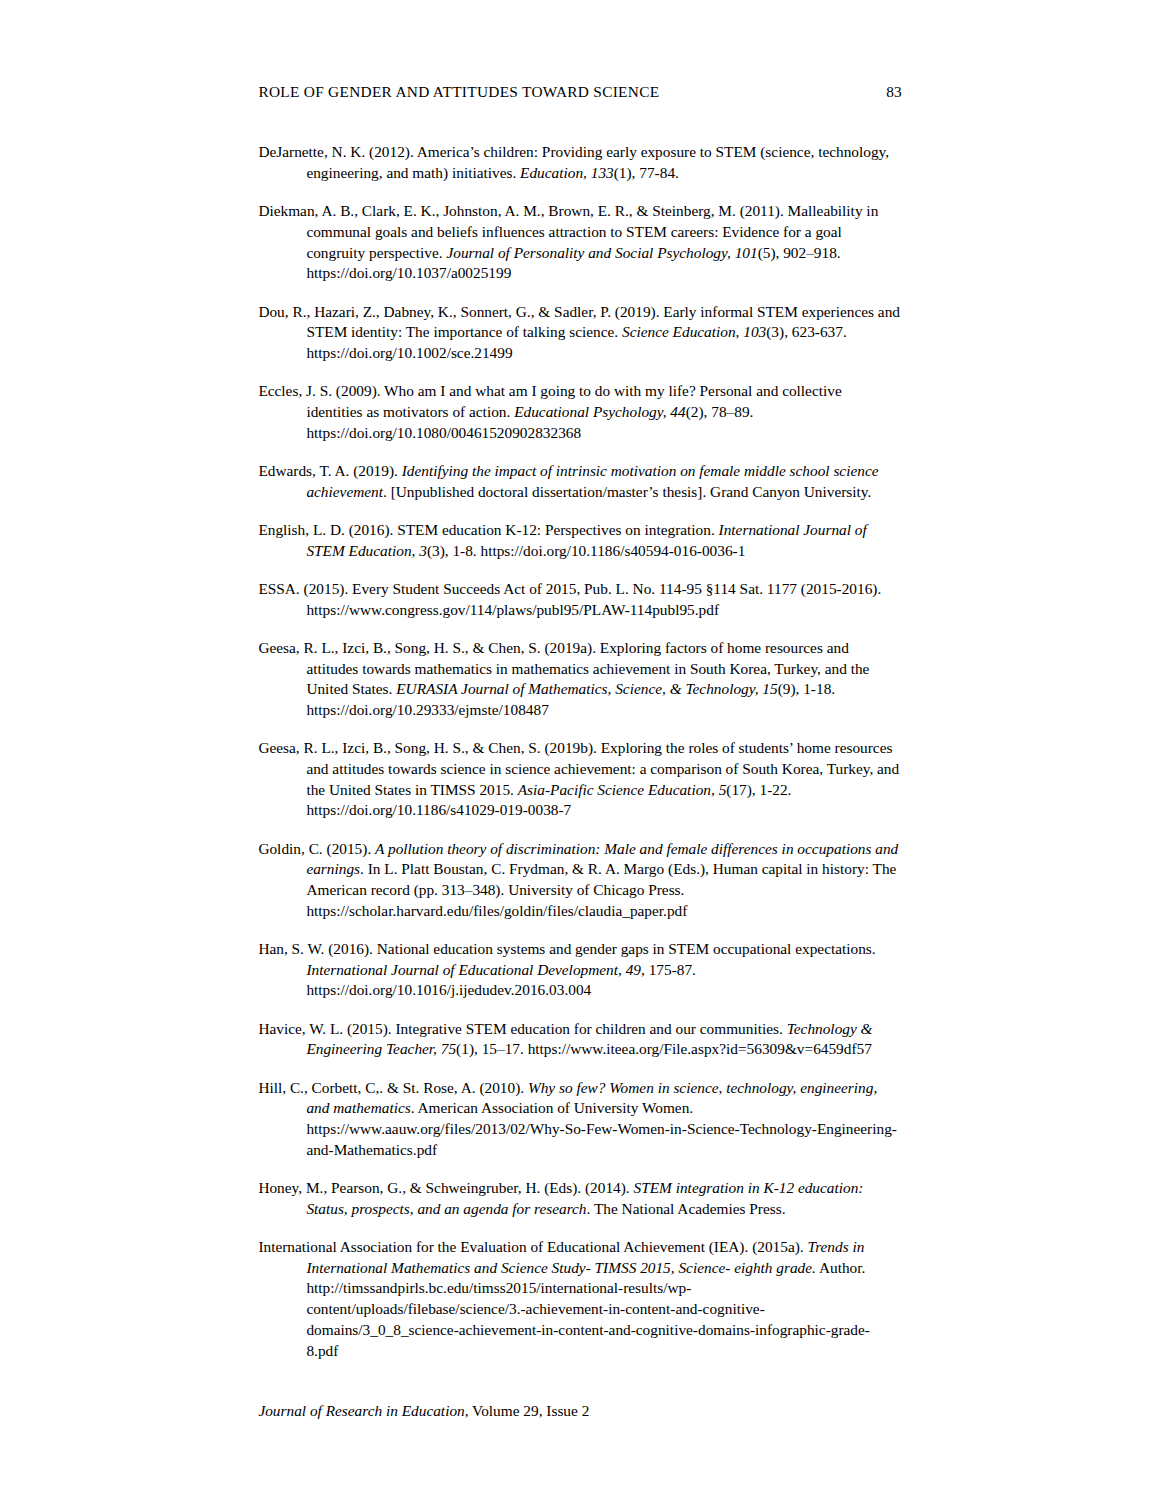ROLE OF GENDER AND ATTITUDES TOWARD SCIENCE 83
DeJarnette, N. K. (2012). America’s children: Providing early exposure to STEM (science, technology, engineering, and math) initiatives. Education, 133(1), 77-84.
Diekman, A. B., Clark, E. K., Johnston, A. M., Brown, E. R., & Steinberg, M. (2011). Malleability in communal goals and beliefs influences attraction to STEM careers: Evidence for a goal congruity perspective. Journal of Personality and Social Psychology, 101(5), 902–918. https://doi.org/10.1037/a0025199
Dou, R., Hazari, Z., Dabney, K., Sonnert, G., & Sadler, P. (2019). Early informal STEM experiences and STEM identity: The importance of talking science. Science Education, 103(3), 623-637. https://doi.org/10.1002/sce.21499
Eccles, J. S. (2009). Who am I and what am I going to do with my life? Personal and collective identities as motivators of action. Educational Psychology, 44(2), 78–89. https://doi.org/10.1080/00461520902832368
Edwards, T. A. (2019). Identifying the impact of intrinsic motivation on female middle school science achievement. [Unpublished doctoral dissertation/master’s thesis]. Grand Canyon University.
English, L. D. (2016). STEM education K-12: Perspectives on integration. International Journal of STEM Education, 3(3), 1-8. https://doi.org/10.1186/s40594-016-0036-1
ESSA. (2015). Every Student Succeeds Act of 2015, Pub. L. No. 114-95 §114 Sat. 1177 (2015-2016). https://www.congress.gov/114/plaws/publ95/PLAW-114publ95.pdf
Geesa, R. L., Izci, B., Song, H. S., & Chen, S. (2019a). Exploring factors of home resources and attitudes towards mathematics in mathematics achievement in South Korea, Turkey, and the United States. EURASIA Journal of Mathematics, Science, & Technology, 15(9), 1-18. https://doi.org/10.29333/ejmste/108487
Geesa, R. L., Izci, B., Song, H. S., & Chen, S. (2019b). Exploring the roles of students’ home resources and attitudes towards science in science achievement: a comparison of South Korea, Turkey, and the United States in TIMSS 2015. Asia-Pacific Science Education, 5(17), 1-22. https://doi.org/10.1186/s41029-019-0038-7
Goldin, C. (2015). A pollution theory of discrimination: Male and female differences in occupations and earnings. In L. Platt Boustan, C. Frydman, & R. A. Margo (Eds.), Human capital in history: The American record (pp. 313–348). University of Chicago Press. https://scholar.harvard.edu/files/goldin/files/claudia_paper.pdf
Han, S. W. (2016). National education systems and gender gaps in STEM occupational expectations. International Journal of Educational Development, 49, 175-87. https://doi.org/10.1016/j.ijedudev.2016.03.004
Havice, W. L. (2015). Integrative STEM education for children and our communities. Technology & Engineering Teacher, 75(1), 15–17. https://www.iteea.org/File.aspx?id=56309&v=6459df57
Hill, C., Corbett, C,. & St. Rose, A. (2010). Why so few? Women in science, technology, engineering, and mathematics. American Association of University Women. https://www.aauw.org/files/2013/02/Why-So-Few-Women-in-Science-Technology-Engineering-and-Mathematics.pdf
Honey, M., Pearson, G., & Schweingruber, H. (Eds). (2014). STEM integration in K-12 education: Status, prospects, and an agenda for research. The National Academies Press.
International Association for the Evaluation of Educational Achievement (IEA). (2015a). Trends in International Mathematics and Science Study- TIMSS 2015, Science- eighth grade. Author. http://timssandpirls.bc.edu/timss2015/international-results/wp-content/uploads/filebase/science/3.-achievement-in-content-and-cognitive-domains/3_0_8_science-achievement-in-content-and-cognitive-domains-infographic-grade-8.pdf
Journal of Research in Education, Volume 29, Issue 2